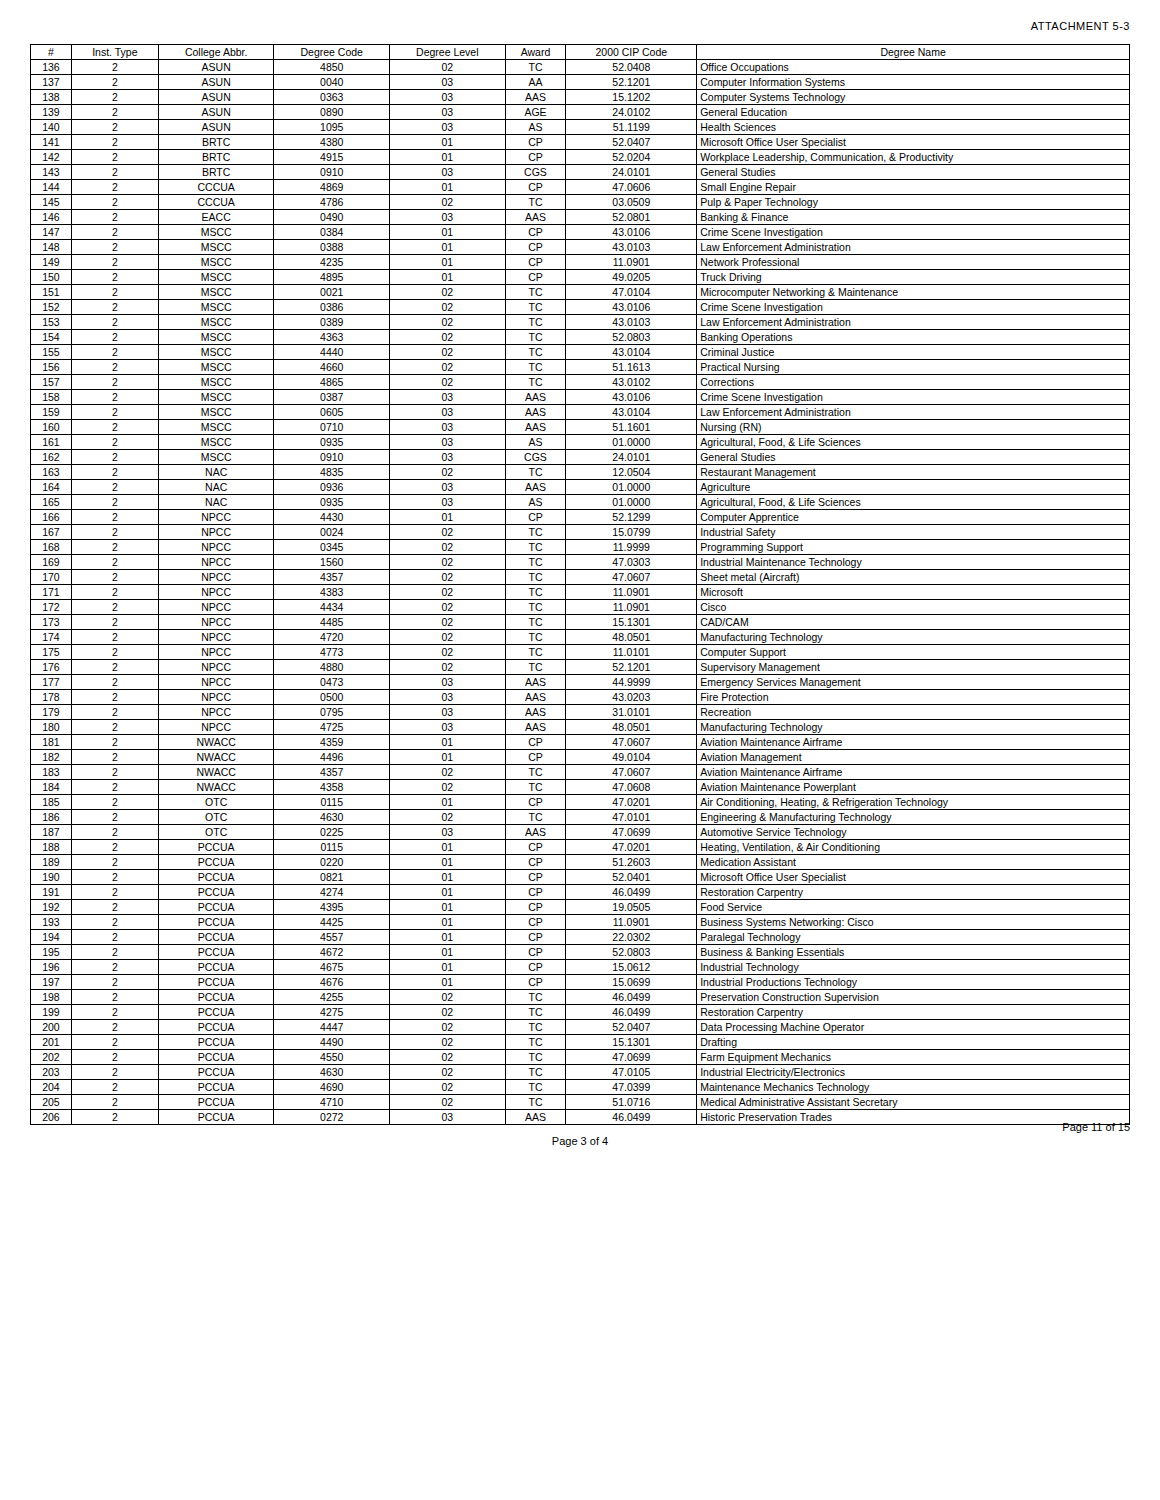ATTACHMENT 5-3
| # | Inst. Type | College Abbr. | Degree Code | Degree Level | Award | 2000 CIP Code | Degree Name |
| --- | --- | --- | --- | --- | --- | --- | --- |
| 136 | 2 | ASUN | 4850 | 02 | TC | 52.0408 | Office Occupations |
| 137 | 2 | ASUN | 0040 | 03 | AA | 52.1201 | Computer Information Systems |
| 138 | 2 | ASUN | 0363 | 03 | AAS | 15.1202 | Computer Systems Technology |
| 139 | 2 | ASUN | 0890 | 03 | AGE | 24.0102 | General Education |
| 140 | 2 | ASUN | 1095 | 03 | AS | 51.1199 | Health Sciences |
| 141 | 2 | BRTC | 4380 | 01 | CP | 52.0407 | Microsoft Office User Specialist |
| 142 | 2 | BRTC | 4915 | 01 | CP | 52.0204 | Workplace Leadership, Communication, & Productivity |
| 143 | 2 | BRTC | 0910 | 03 | CGS | 24.0101 | General Studies |
| 144 | 2 | CCCUA | 4869 | 01 | CP | 47.0606 | Small Engine Repair |
| 145 | 2 | CCCUA | 4786 | 02 | TC | 03.0509 | Pulp & Paper Technology |
| 146 | 2 | EACC | 0490 | 03 | AAS | 52.0801 | Banking & Finance |
| 147 | 2 | MSCC | 0384 | 01 | CP | 43.0106 | Crime Scene Investigation |
| 148 | 2 | MSCC | 0388 | 01 | CP | 43.0103 | Law Enforcement Administration |
| 149 | 2 | MSCC | 4235 | 01 | CP | 11.0901 | Network Professional |
| 150 | 2 | MSCC | 4895 | 01 | CP | 49.0205 | Truck Driving |
| 151 | 2 | MSCC | 0021 | 02 | TC | 47.0104 | Microcomputer Networking & Maintenance |
| 152 | 2 | MSCC | 0386 | 02 | TC | 43.0106 | Crime Scene Investigation |
| 153 | 2 | MSCC | 0389 | 02 | TC | 43.0103 | Law Enforcement Administration |
| 154 | 2 | MSCC | 4363 | 02 | TC | 52.0803 | Banking Operations |
| 155 | 2 | MSCC | 4440 | 02 | TC | 43.0104 | Criminal Justice |
| 156 | 2 | MSCC | 4660 | 02 | TC | 51.1613 | Practical Nursing |
| 157 | 2 | MSCC | 4865 | 02 | TC | 43.0102 | Corrections |
| 158 | 2 | MSCC | 0387 | 03 | AAS | 43.0106 | Crime Scene Investigation |
| 159 | 2 | MSCC | 0605 | 03 | AAS | 43.0104 | Law Enforcement Administration |
| 160 | 2 | MSCC | 0710 | 03 | AAS | 51.1601 | Nursing (RN) |
| 161 | 2 | MSCC | 0935 | 03 | AS | 01.0000 | Agricultural, Food, & Life Sciences |
| 162 | 2 | MSCC | 0910 | 03 | CGS | 24.0101 | General Studies |
| 163 | 2 | NAC | 4835 | 02 | TC | 12.0504 | Restaurant Management |
| 164 | 2 | NAC | 0936 | 03 | AAS | 01.0000 | Agriculture |
| 165 | 2 | NAC | 0935 | 03 | AS | 01.0000 | Agricultural, Food, & Life Sciences |
| 166 | 2 | NPCC | 4430 | 01 | CP | 52.1299 | Computer Apprentice |
| 167 | 2 | NPCC | 0024 | 02 | TC | 15.0799 | Industrial Safety |
| 168 | 2 | NPCC | 0345 | 02 | TC | 11.9999 | Programming Support |
| 169 | 2 | NPCC | 1560 | 02 | TC | 47.0303 | Industrial Maintenance Technology |
| 170 | 2 | NPCC | 4357 | 02 | TC | 47.0607 | Sheet metal (Aircraft) |
| 171 | 2 | NPCC | 4383 | 02 | TC | 11.0901 | Microsoft |
| 172 | 2 | NPCC | 4434 | 02 | TC | 11.0901 | Cisco |
| 173 | 2 | NPCC | 4485 | 02 | TC | 15.1301 | CAD/CAM |
| 174 | 2 | NPCC | 4720 | 02 | TC | 48.0501 | Manufacturing Technology |
| 175 | 2 | NPCC | 4773 | 02 | TC | 11.0101 | Computer Support |
| 176 | 2 | NPCC | 4880 | 02 | TC | 52.1201 | Supervisory Management |
| 177 | 2 | NPCC | 0473 | 03 | AAS | 44.9999 | Emergency Services Management |
| 178 | 2 | NPCC | 0500 | 03 | AAS | 43.0203 | Fire Protection |
| 179 | 2 | NPCC | 0795 | 03 | AAS | 31.0101 | Recreation |
| 180 | 2 | NPCC | 4725 | 03 | AAS | 48.0501 | Manufacturing Technology |
| 181 | 2 | NWACC | 4359 | 01 | CP | 47.0607 | Aviation Maintenance Airframe |
| 182 | 2 | NWACC | 4496 | 01 | CP | 49.0104 | Aviation Management |
| 183 | 2 | NWACC | 4357 | 02 | TC | 47.0607 | Aviation Maintenance Airframe |
| 184 | 2 | NWACC | 4358 | 02 | TC | 47.0608 | Aviation Maintenance Powerplant |
| 185 | 2 | OTC | 0115 | 01 | CP | 47.0201 | Air Conditioning, Heating, & Refrigeration Technology |
| 186 | 2 | OTC | 4630 | 02 | TC | 47.0101 | Engineering & Manufacturing Technology |
| 187 | 2 | OTC | 0225 | 03 | AAS | 47.0699 | Automotive Service Technology |
| 188 | 2 | PCCUA | 0115 | 01 | CP | 47.0201 | Heating, Ventilation, & Air Conditioning |
| 189 | 2 | PCCUA | 0220 | 01 | CP | 51.2603 | Medication Assistant |
| 190 | 2 | PCCUA | 0821 | 01 | CP | 52.0401 | Microsoft Office User Specialist |
| 191 | 2 | PCCUA | 4274 | 01 | CP | 46.0499 | Restoration Carpentry |
| 192 | 2 | PCCUA | 4395 | 01 | CP | 19.0505 | Food Service |
| 193 | 2 | PCCUA | 4425 | 01 | CP | 11.0901 | Business Systems Networking: Cisco |
| 194 | 2 | PCCUA | 4557 | 01 | CP | 22.0302 | Paralegal Technology |
| 195 | 2 | PCCUA | 4672 | 01 | CP | 52.0803 | Business & Banking Essentials |
| 196 | 2 | PCCUA | 4675 | 01 | CP | 15.0612 | Industrial Technology |
| 197 | 2 | PCCUA | 4676 | 01 | CP | 15.0699 | Industrial Productions Technology |
| 198 | 2 | PCCUA | 4255 | 02 | TC | 46.0499 | Preservation Construction Supervision |
| 199 | 2 | PCCUA | 4275 | 02 | TC | 46.0499 | Restoration Carpentry |
| 200 | 2 | PCCUA | 4447 | 02 | TC | 52.0407 | Data Processing Machine Operator |
| 201 | 2 | PCCUA | 4490 | 02 | TC | 15.1301 | Drafting |
| 202 | 2 | PCCUA | 4550 | 02 | TC | 47.0699 | Farm Equipment Mechanics |
| 203 | 2 | PCCUA | 4630 | 02 | TC | 47.0105 | Industrial Electricity/Electronics |
| 204 | 2 | PCCUA | 4690 | 02 | TC | 47.0399 | Maintenance Mechanics Technology |
| 205 | 2 | PCCUA | 4710 | 02 | TC | 51.0716 | Medical Administrative Assistant Secretary |
| 206 | 2 | PCCUA | 0272 | 03 | AAS | 46.0499 | Historic Preservation Trades |
Page 3 of 4
Page 11 of 15